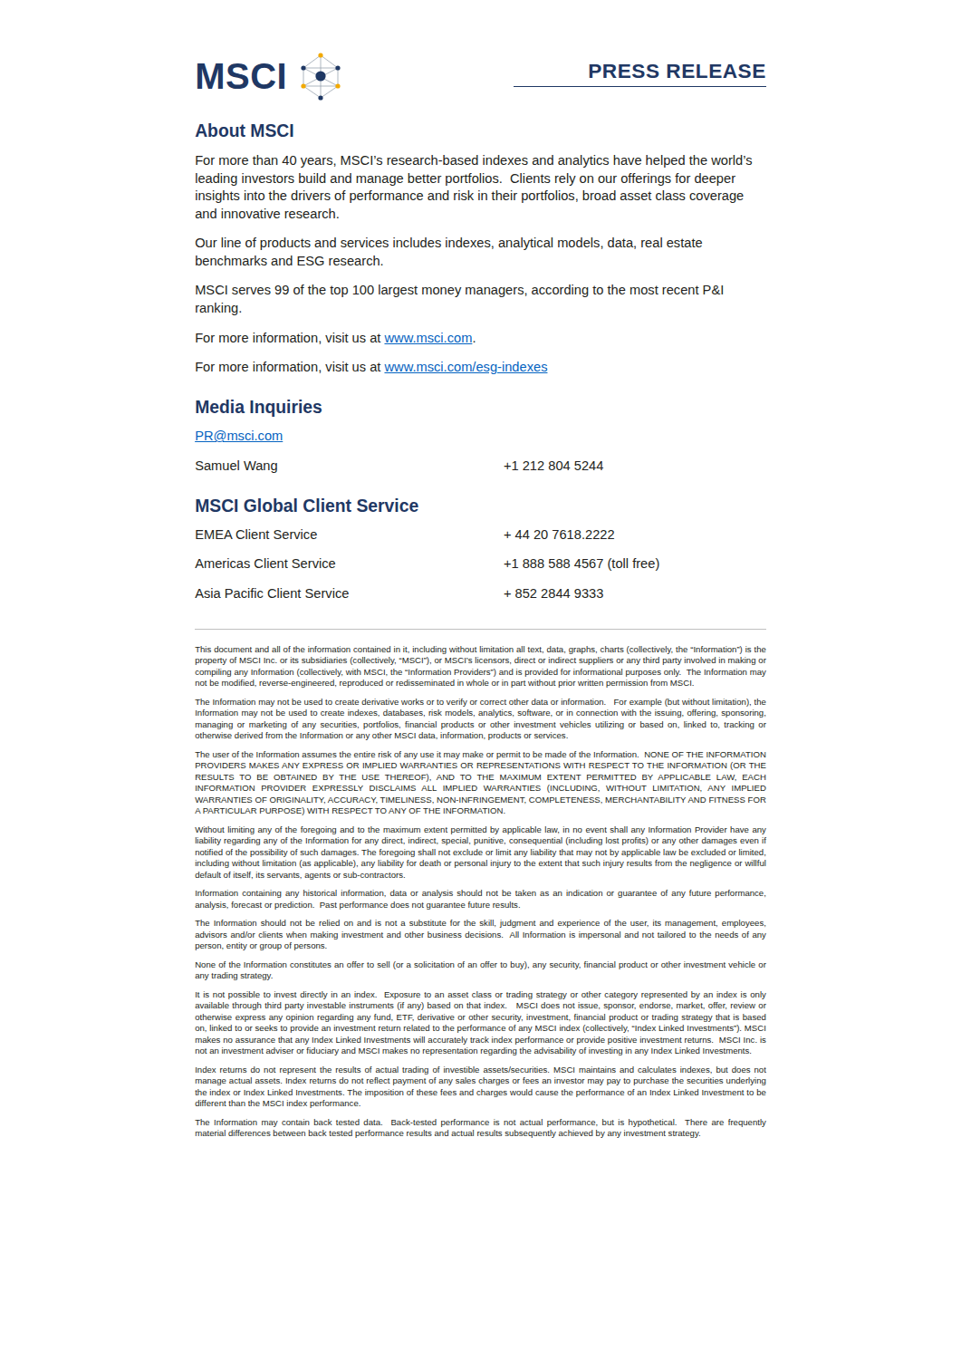MSCI
PRESS RELEASE
About MSCI
For more than 40 years, MSCI’s research-based indexes and analytics have helped the world’s leading investors build and manage better portfolios. Clients rely on our offerings for deeper insights into the drivers of performance and risk in their portfolios, broad asset class coverage and innovative research.
Our line of products and services includes indexes, analytical models, data, real estate benchmarks and ESG research.
MSCI serves 99 of the top 100 largest money managers, according to the most recent P&I ranking.
For more information, visit us at www.msci.com.
For more information, visit us at www.msci.com/esg-indexes
Media Inquiries
PR@msci.com
Samuel Wang
+1 212 804 5244
MSCI Global Client Service
EMEA Client Service
+ 44 20 7618.2222
Americas Client Service
+1 888 588 4567 (toll free)
Asia Pacific Client Service
+ 852 2844 9333
This document and all of the information contained in it, including without limitation all text, data, graphs, charts (collectively, the “Information”) is the property of MSCI Inc. or its subsidiaries (collectively, “MSCI”), or MSCI’s licensors, direct or indirect suppliers or any third party involved in making or compiling any Information (collectively, with MSCI, the “Information Providers”) and is provided for informational purposes only. The Information may not be modified, reverse-engineered, reproduced or redisseminated in whole or in part without prior written permission from MSCI.
The Information may not be used to create derivative works or to verify or correct other data or information. For example (but without limitation), the Information may not be used to create indexes, databases, risk models, analytics, software, or in connection with the issuing, offering, sponsoring, managing or marketing of any securities, portfolios, financial products or other investment vehicles utilizing or based on, linked to, tracking or otherwise derived from the Information or any other MSCI data, information, products or services.
The user of the Information assumes the entire risk of any use it may make or permit to be made of the Information. NONE OF THE INFORMATION PROVIDERS MAKES ANY EXPRESS OR IMPLIED WARRANTIES OR REPRESENTATIONS WITH RESPECT TO THE INFORMATION (OR THE RESULTS TO BE OBTAINED BY THE USE THEREOF), AND TO THE MAXIMUM EXTENT PERMITTED BY APPLICABLE LAW, EACH INFORMATION PROVIDER EXPRESSLY DISCLAIMS ALL IMPLIED WARRANTIES (INCLUDING, WITHOUT LIMITATION, ANY IMPLIED WARRANTIES OF ORIGINALITY, ACCURACY, TIMELINESS, NON-INFRINGEMENT, COMPLETENESS, MERCHANTABILITY AND FITNESS FOR A PARTICULAR PURPOSE) WITH RESPECT TO ANY OF THE INFORMATION.
Without limiting any of the foregoing and to the maximum extent permitted by applicable law, in no event shall any Information Provider have any liability regarding any of the Information for any direct, indirect, special, punitive, consequential (including lost profits) or any other damages even if notified of the possibility of such damages. The foregoing shall not exclude or limit any liability that may not by applicable law be excluded or limited, including without limitation (as applicable), any liability for death or personal injury to the extent that such injury results from the negligence or willful default of itself, its servants, agents or sub-contractors.
Information containing any historical information, data or analysis should not be taken as an indication or guarantee of any future performance, analysis, forecast or prediction. Past performance does not guarantee future results.
The Information should not be relied on and is not a substitute for the skill, judgment and experience of the user, its management, employees, advisors and/or clients when making investment and other business decisions. All Information is impersonal and not tailored to the needs of any person, entity or group of persons.
None of the Information constitutes an offer to sell (or a solicitation of an offer to buy), any security, financial product or other investment vehicle or any trading strategy.
It is not possible to invest directly in an index. Exposure to an asset class or trading strategy or other category represented by an index is only available through third party investable instruments (if any) based on that index. MSCI does not issue, sponsor, endorse, market, offer, review or otherwise express any opinion regarding any fund, ETF, derivative or other security, investment, financial product or trading strategy that is based on, linked to or seeks to provide an investment return related to the performance of any MSCI index (collectively, “Index Linked Investments”). MSCI makes no assurance that any Index Linked Investments will accurately track index performance or provide positive investment returns. MSCI Inc. is not an investment adviser or fiduciary and MSCI makes no representation regarding the advisability of investing in any Index Linked Investments.
Index returns do not represent the results of actual trading of investible assets/securities. MSCI maintains and calculates indexes, but does not manage actual assets. Index returns do not reflect payment of any sales charges or fees an investor may pay to purchase the securities underlying the index or Index Linked Investments. The imposition of these fees and charges would cause the performance of an Index Linked Investment to be different than the MSCI index performance.
The Information may contain back tested data. Back-tested performance is not actual performance, but is hypothetical. There are frequently material differences between back tested performance results and actual results subsequently achieved by any investment strategy.